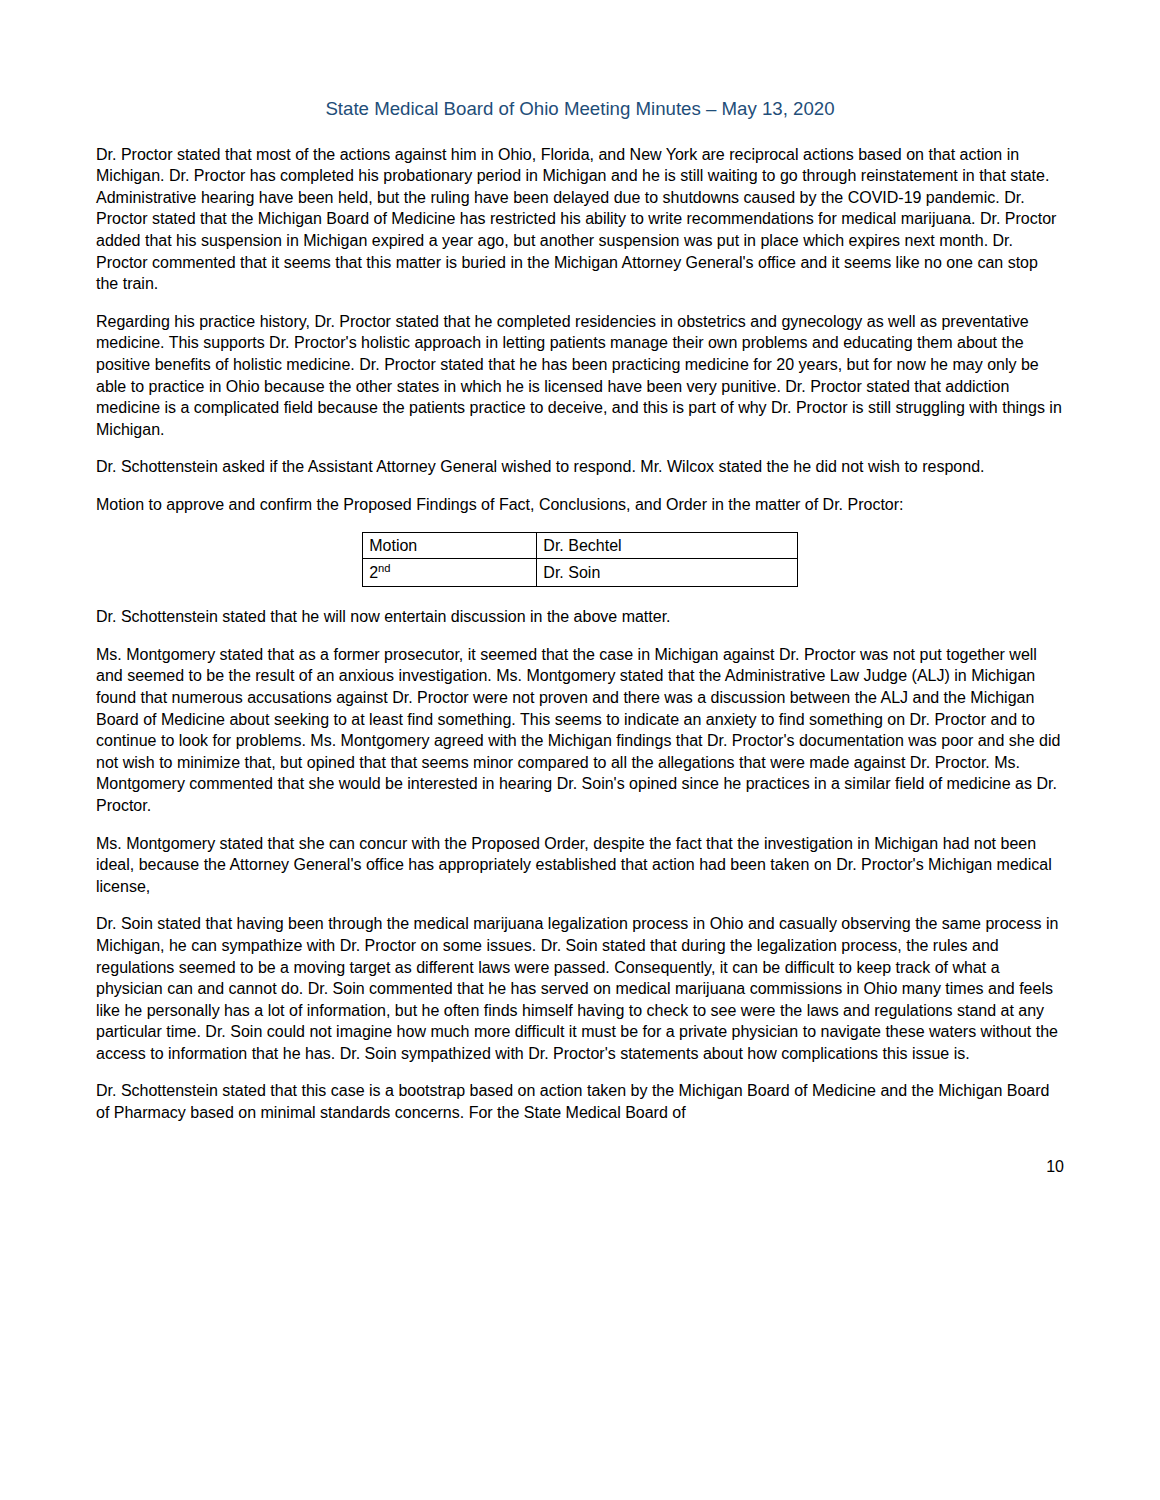State Medical Board of Ohio Meeting Minutes – May 13, 2020
Dr. Proctor stated that most of the actions against him in Ohio, Florida, and New York are reciprocal actions based on that action in Michigan. Dr. Proctor has completed his probationary period in Michigan and he is still waiting to go through reinstatement in that state. Administrative hearing have been held, but the ruling have been delayed due to shutdowns caused by the COVID-19 pandemic. Dr. Proctor stated that the Michigan Board of Medicine has restricted his ability to write recommendations for medical marijuana. Dr. Proctor added that his suspension in Michigan expired a year ago, but another suspension was put in place which expires next month. Dr. Proctor commented that it seems that this matter is buried in the Michigan Attorney General's office and it seems like no one can stop the train.
Regarding his practice history, Dr. Proctor stated that he completed residencies in obstetrics and gynecology as well as preventative medicine. This supports Dr. Proctor's holistic approach in letting patients manage their own problems and educating them about the positive benefits of holistic medicine. Dr. Proctor stated that he has been practicing medicine for 20 years, but for now he may only be able to practice in Ohio because the other states in which he is licensed have been very punitive. Dr. Proctor stated that addiction medicine is a complicated field because the patients practice to deceive, and this is part of why Dr. Proctor is still struggling with things in Michigan.
Dr. Schottenstein asked if the Assistant Attorney General wished to respond. Mr. Wilcox stated the he did not wish to respond.
Motion to approve and confirm the Proposed Findings of Fact, Conclusions, and Order in the matter of Dr. Proctor:
| Motion | Dr. Bechtel |
| 2 nd | Dr. Soin |
Dr. Schottenstein stated that he will now entertain discussion in the above matter.
Ms. Montgomery stated that as a former prosecutor, it seemed that the case in Michigan against Dr. Proctor was not put together well and seemed to be the result of an anxious investigation. Ms. Montgomery stated that the Administrative Law Judge (ALJ) in Michigan found that numerous accusations against Dr. Proctor were not proven and there was a discussion between the ALJ and the Michigan Board of Medicine about seeking to at least find something. This seems to indicate an anxiety to find something on Dr. Proctor and to continue to look for problems. Ms. Montgomery agreed with the Michigan findings that Dr. Proctor's documentation was poor and she did not wish to minimize that, but opined that that seems minor compared to all the allegations that were made against Dr. Proctor. Ms. Montgomery commented that she would be interested in hearing Dr. Soin's opined since he practices in a similar field of medicine as Dr. Proctor.
Ms. Montgomery stated that she can concur with the Proposed Order, despite the fact that the investigation in Michigan had not been ideal, because the Attorney General's office has appropriately established that action had been taken on Dr. Proctor's Michigan medical license,
Dr. Soin stated that having been through the medical marijuana legalization process in Ohio and casually observing the same process in Michigan, he can sympathize with Dr. Proctor on some issues. Dr. Soin stated that during the legalization process, the rules and regulations seemed to be a moving target as different laws were passed. Consequently, it can be difficult to keep track of what a physician can and cannot do. Dr. Soin commented that he has served on medical marijuana commissions in Ohio many times and feels like he personally has a lot of information, but he often finds himself having to check to see were the laws and regulations stand at any particular time. Dr. Soin could not imagine how much more difficult it must be for a private physician to navigate these waters without the access to information that he has. Dr. Soin sympathized with Dr. Proctor's statements about how complications this issue is.
Dr. Schottenstein stated that this case is a bootstrap based on action taken by the Michigan Board of Medicine and the Michigan Board of Pharmacy based on minimal standards concerns. For the State Medical Board of
10